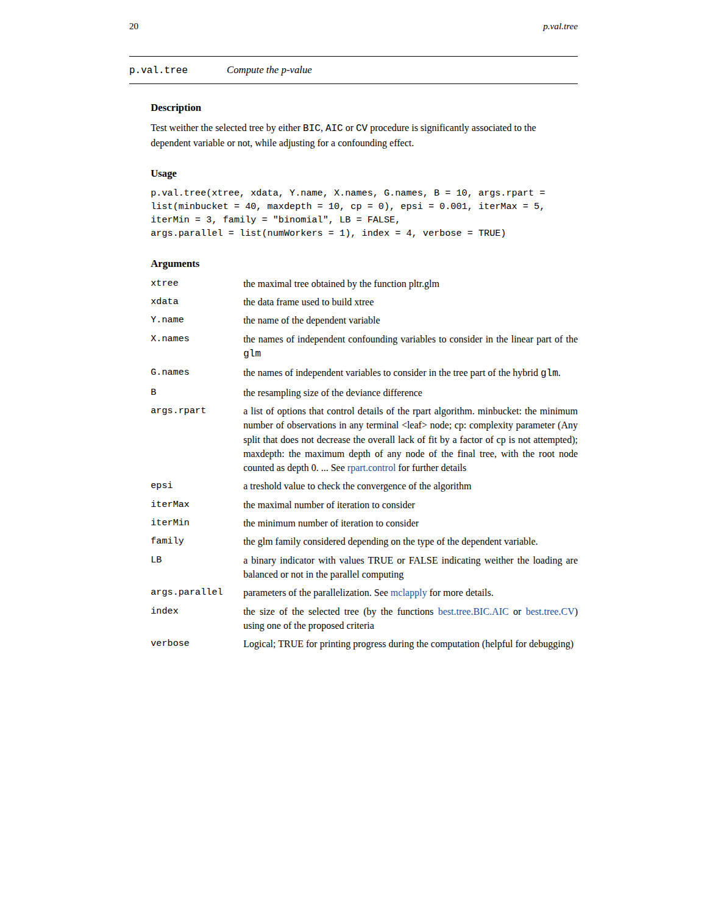20 p.val.tree
p.val.tree Compute the p-value
Description
Test weither the selected tree by either BIC, AIC or CV procedure is significantly associated to the dependent variable or not, while adjusting for a confounding effect.
Usage
p.val.tree(xtree, xdata, Y.name, X.names, G.names, B = 10, args.rpart =
list(minbucket = 40, maxdepth = 10, cp = 0), epsi = 0.001, iterMax = 5,
iterMin = 3, family = "binomial", LB = FALSE,
args.parallel = list(numWorkers = 1), index = 4, verbose = TRUE)
Arguments
xtree
the maximal tree obtained by the function pltr.glm
xdata
the data frame used to build xtree
Y.name
the name of the dependent variable
X.names
the names of independent confounding variables to consider in the linear part of the glm
G.names
the names of independent variables to consider in the tree part of the hybrid glm.
B
the resampling size of the deviance difference
args.rpart
a list of options that control details of the rpart algorithm. minbucket: the minimum number of observations in any terminal <leaf> node; cp: complexity parameter (Any split that does not decrease the overall lack of fit by a factor of cp is not attempted); maxdepth: the maximum depth of any node of the final tree, with the root node counted as depth 0. ... See rpart.control for further details
epsi
a treshold value to check the convergence of the algorithm
iterMax
the maximal number of iteration to consider
iterMin
the minimum number of iteration to consider
family
the glm family considered depending on the type of the dependent variable.
LB
a binary indicator with values TRUE or FALSE indicating weither the loading are balanced or not in the parallel computing
args.parallel
parameters of the parallelization. See mclapply for more details.
index
the size of the selected tree (by the functions best.tree.BIC.AIC or best.tree.CV) using one of the proposed criteria
verbose
Logical; TRUE for printing progress during the computation (helpful for debugging)